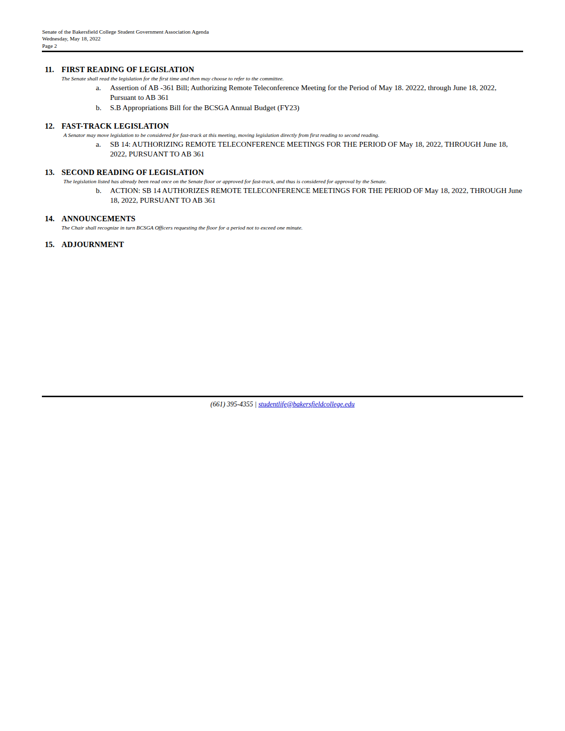Senate of the Bakersfield College Student Government Association Agenda
Wednesday, May 18, 2022
Page 2
FIRST READING OF LEGISLATION The Senate shall read the legislation for the first time and then may choose to refer to the committee.
Assertion of AB -361 Bill; Authorizing Remote Teleconference Meeting for the Period of May 18. 20222, through June 18, 2022, Pursuant to AB 361
S.B Appropriations Bill for the BCSGA Annual Budget (FY23)
FAST-TRACK LEGISLATION A Senator may move legislation to be considered for fast-track at this meeting, moving legislation directly from first reading to second reading.
SB 14: AUTHORIZING REMOTE TELECONFERENCE MEETINGS FOR THE PERIOD OF May 18, 2022, THROUGH June 18, 2022, PURSUANT TO AB 361
SECOND READING OF LEGISLATION The legislation listed has already been read once on the Senate floor or approved for fast-track, and thus is considered for approval by the Senate.
ACTION: SB 14 AUTHORIZES REMOTE TELECONFERENCE MEETINGS FOR THE PERIOD OF May 18, 2022, THROUGH June 18, 2022, PURSUANT TO AB 361
ANNOUNCEMENTS The Chair shall recognize in turn BCSGA Officers requesting the floor for a period not to exceed one minute.
ADJOURNMENT
(661) 395-4355 | studentlife@bakersfieldcollege.edu